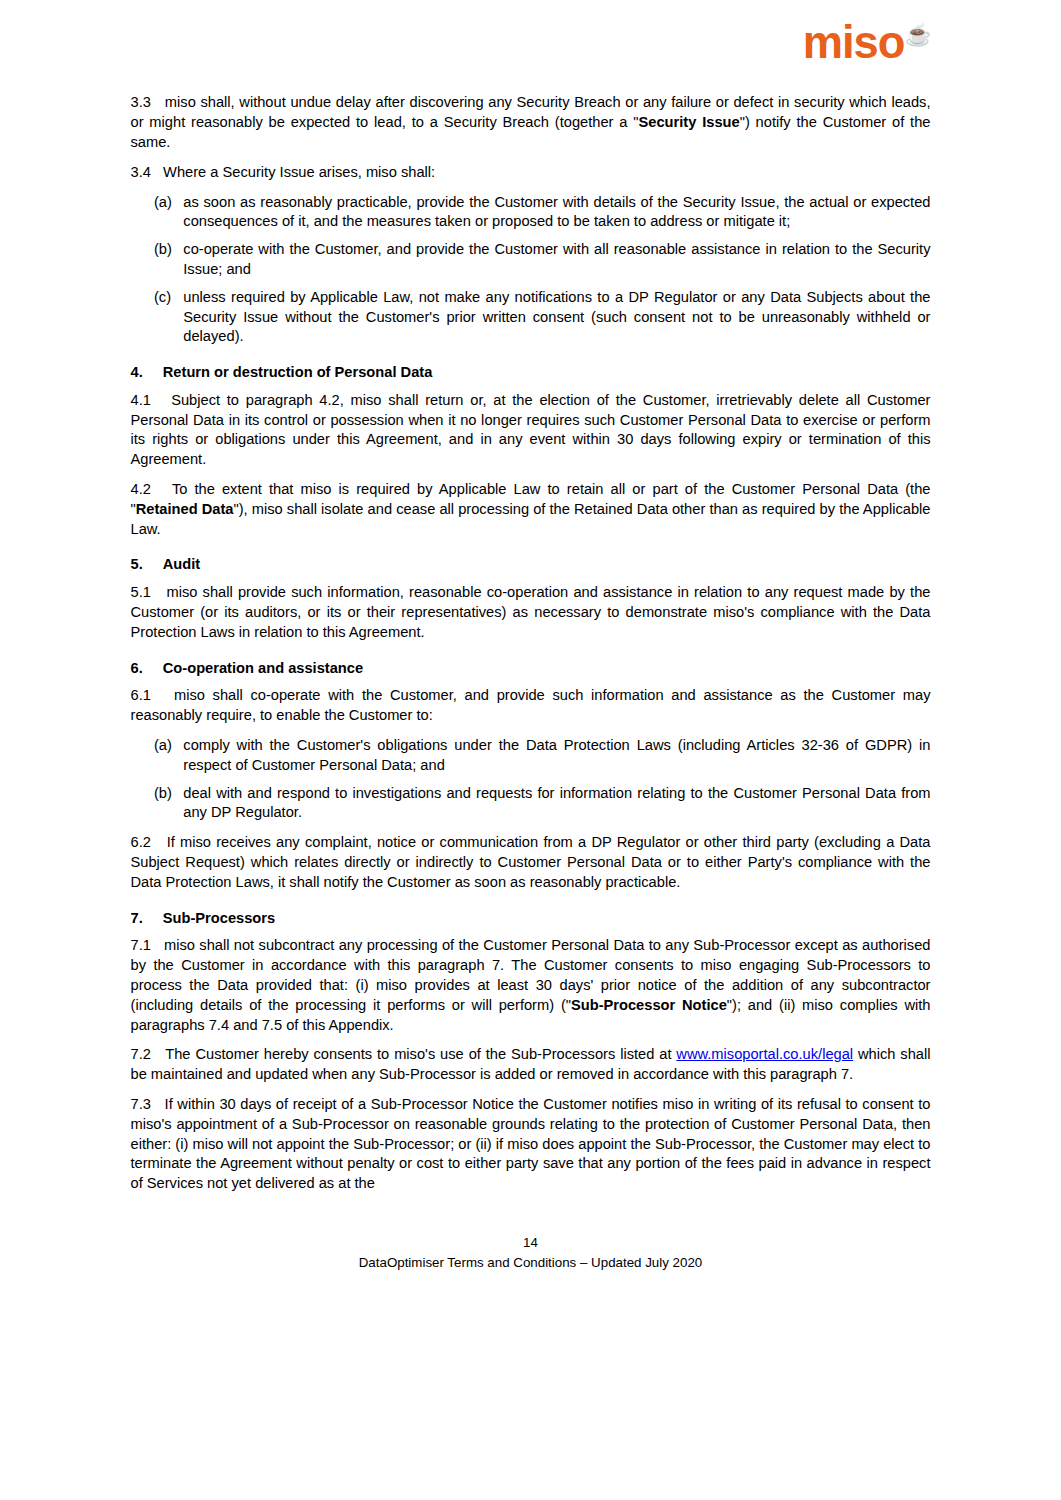miso☕
3.3 miso shall, without undue delay after discovering any Security Breach or any failure or defect in security which leads, or might reasonably be expected to lead, to a Security Breach (together a "Security Issue") notify the Customer of the same.
3.4 Where a Security Issue arises, miso shall:
(a) as soon as reasonably practicable, provide the Customer with details of the Security Issue, the actual or expected consequences of it, and the measures taken or proposed to be taken to address or mitigate it;
(b) co-operate with the Customer, and provide the Customer with all reasonable assistance in relation to the Security Issue; and
(c) unless required by Applicable Law, not make any notifications to a DP Regulator or any Data Subjects about the Security Issue without the Customer's prior written consent (such consent not to be unreasonably withheld or delayed).
4. Return or destruction of Personal Data
4.1 Subject to paragraph 4.2, miso shall return or, at the election of the Customer, irretrievably delete all Customer Personal Data in its control or possession when it no longer requires such Customer Personal Data to exercise or perform its rights or obligations under this Agreement, and in any event within 30 days following expiry or termination of this Agreement.
4.2 To the extent that miso is required by Applicable Law to retain all or part of the Customer Personal Data (the "Retained Data"), miso shall isolate and cease all processing of the Retained Data other than as required by the Applicable Law.
5. Audit
5.1 miso shall provide such information, reasonable co-operation and assistance in relation to any request made by the Customer (or its auditors, or its or their representatives) as necessary to demonstrate miso's compliance with the Data Protection Laws in relation to this Agreement.
6. Co-operation and assistance
6.1 miso shall co-operate with the Customer, and provide such information and assistance as the Customer may reasonably require, to enable the Customer to:
(a) comply with the Customer's obligations under the Data Protection Laws (including Articles 32-36 of GDPR) in respect of Customer Personal Data; and
(b) deal with and respond to investigations and requests for information relating to the Customer Personal Data from any DP Regulator.
6.2 If miso receives any complaint, notice or communication from a DP Regulator or other third party (excluding a Data Subject Request) which relates directly or indirectly to Customer Personal Data or to either Party's compliance with the Data Protection Laws, it shall notify the Customer as soon as reasonably practicable.
7. Sub-Processors
7.1 miso shall not subcontract any processing of the Customer Personal Data to any Sub-Processor except as authorised by the Customer in accordance with this paragraph 7. The Customer consents to miso engaging Sub-Processors to process the Data provided that: (i) miso provides at least 30 days' prior notice of the addition of any subcontractor (including details of the processing it performs or will perform) ("Sub-Processor Notice"); and (ii) miso complies with paragraphs 7.4 and 7.5 of this Appendix.
7.2 The Customer hereby consents to miso's use of the Sub-Processors listed at www.misoportal.co.uk/legal which shall be maintained and updated when any Sub-Processor is added or removed in accordance with this paragraph 7.
7.3 If within 30 days of receipt of a Sub-Processor Notice the Customer notifies miso in writing of its refusal to consent to miso's appointment of a Sub-Processor on reasonable grounds relating to the protection of Customer Personal Data, then either: (i) miso will not appoint the Sub-Processor; or (ii) if miso does appoint the Sub-Processor, the Customer may elect to terminate the Agreement without penalty or cost to either party save that any portion of the fees paid in advance in respect of Services not yet delivered as at the
14 DataOptimiser Terms and Conditions – Updated July 2020